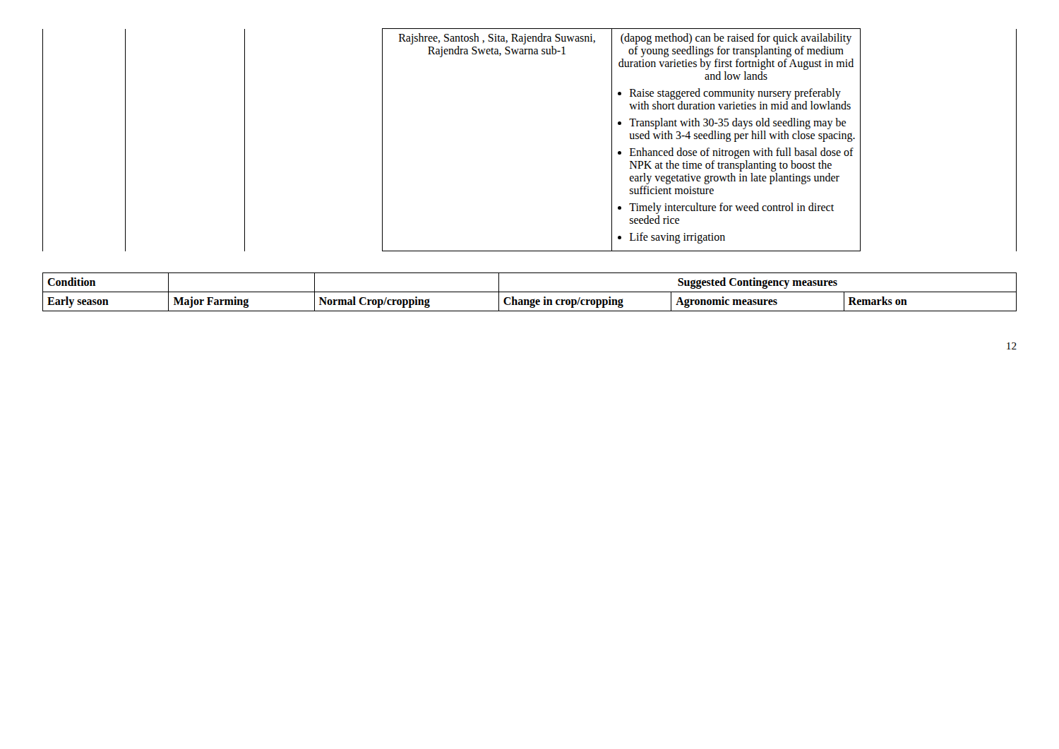| | | | Rajshree, Santosh , Sita, Rajendra Suwasni, Rajendra Sweta, Swarna sub-1 | (dapog method) can be raised for quick availability of young seedlings for transplanting of medium duration varieties by first fortnight of August in mid and low lands Raise staggered community nursery preferably with short duration varieties in mid and lowlands Transplant with 30-35 days old seedling may be used with 3-4 seedling per hill with close spacing. Enhanced dose of nitrogen with full basal dose of NPK at the time of transplanting to boost the early vegetative growth in late plantings under sufficient moisture Timely interculture for weed control in direct seeded rice Life saving irrigation | |
| Condition | | | Suggested Contingency measures |
| --- | --- | --- | --- |
| Early season | Major Farming | Normal Crop/cropping | Change in crop/cropping | Agronomic measures | Remarks on |
12